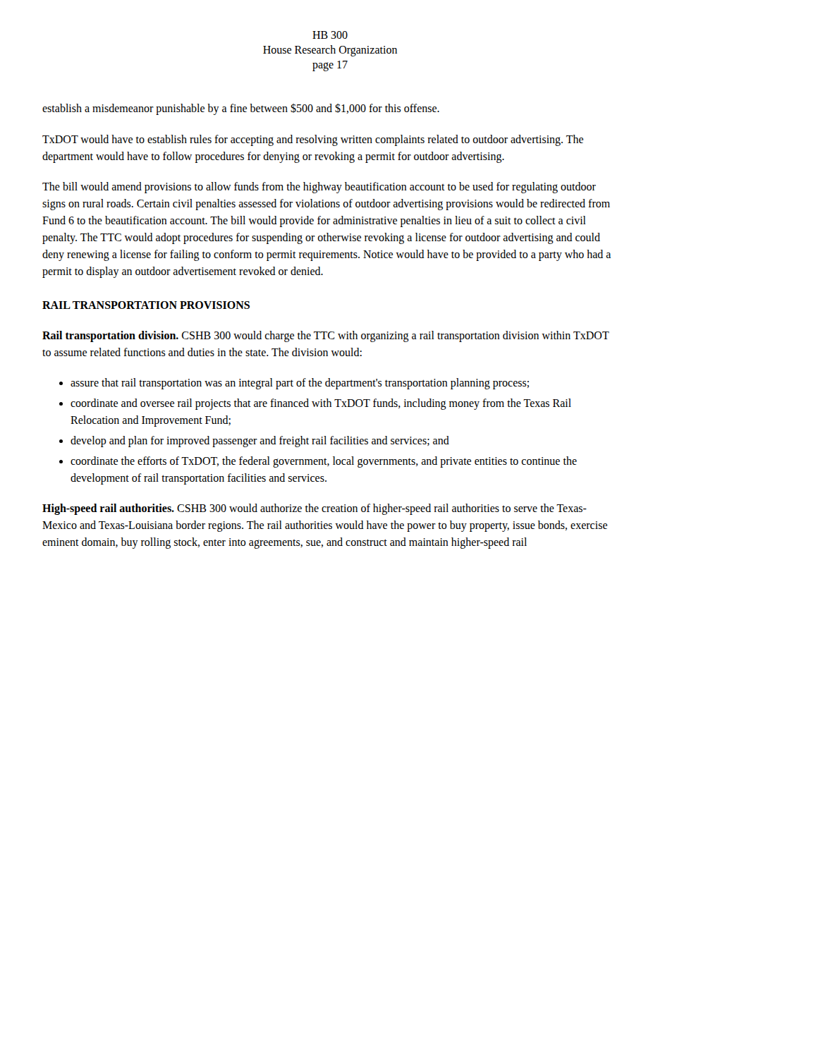HB 300
House Research Organization
page 17
establish a misdemeanor punishable by a fine between $500 and $1,000 for this offense.
TxDOT would have to establish rules for accepting and resolving written complaints related to outdoor advertising. The department would have to follow procedures for denying or revoking a permit for outdoor advertising.
The bill would amend provisions to allow funds from the highway beautification account to be used for regulating outdoor signs on rural roads. Certain civil penalties assessed for violations of outdoor advertising provisions would be redirected from Fund 6 to the beautification account. The bill would provide for administrative penalties in lieu of a suit to collect a civil penalty. The TTC would adopt procedures for suspending or otherwise revoking a license for outdoor advertising and could deny renewing a license for failing to conform to permit requirements. Notice would have to be provided to a party who had a permit to display an outdoor advertisement revoked or denied.
RAIL TRANSPORTATION PROVISIONS
Rail transportation division. CSHB 300 would charge the TTC with organizing a rail transportation division within TxDOT to assume related functions and duties in the state. The division would:
assure that rail transportation was an integral part of the department's transportation planning process;
coordinate and oversee rail projects that are financed with TxDOT funds, including money from the Texas Rail Relocation and Improvement Fund;
develop and plan for improved passenger and freight rail facilities and services; and
coordinate the efforts of TxDOT, the federal government, local governments, and private entities to continue the development of rail transportation facilities and services.
High-speed rail authorities. CSHB 300 would authorize the creation of higher-speed rail authorities to serve the Texas-Mexico and Texas-Louisiana border regions. The rail authorities would have the power to buy property, issue bonds, exercise eminent domain, buy rolling stock, enter into agreements, sue, and construct and maintain higher-speed rail